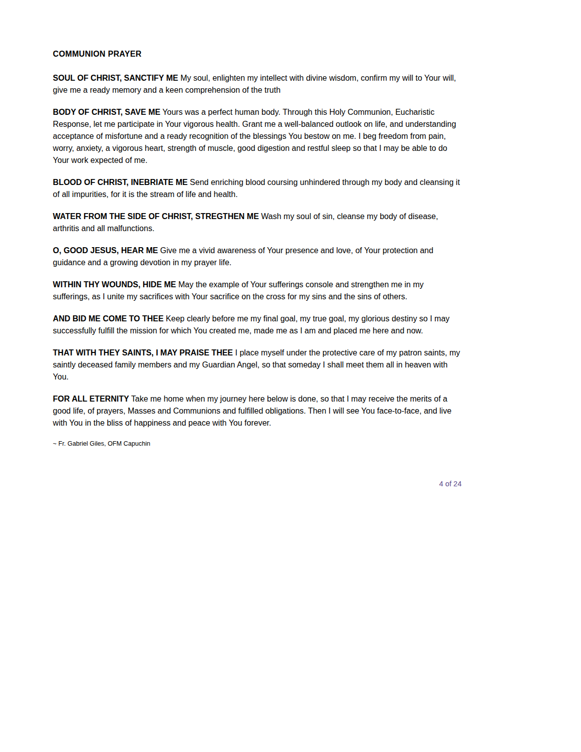COMMUNION PRAYER
SOUL OF CHRIST, SANCTIFY ME My soul, enlighten my intellect with divine wisdom, confirm my will to Your will, give me a ready memory and a keen comprehension of the truth
BODY OF CHRIST, SAVE ME Yours was a perfect human body. Through this Holy Communion, Eucharistic Response, let me participate in Your vigorous health. Grant me a well-balanced outlook on life, and understanding acceptance of misfortune and a ready recognition of the blessings You bestow on me. I beg freedom from pain, worry, anxiety, a vigorous heart, strength of muscle, good digestion and restful sleep so that I may be able to do Your work expected of me.
BLOOD OF CHRIST, INEBRIATE ME Send enriching blood coursing unhindered through my body and cleansing it of all impurities, for it is the stream of life and health.
WATER FROM THE SIDE OF CHRIST, STREGTHEN ME Wash my soul of sin, cleanse my body of disease, arthritis and all malfunctions.
O, GOOD JESUS, HEAR ME Give me a vivid awareness of Your presence and love, of Your protection and guidance and a growing devotion in my prayer life.
WITHIN THY WOUNDS, HIDE ME May the example of Your sufferings console and strengthen me in my sufferings, as I unite my sacrifices with Your sacrifice on the cross for my sins and the sins of others.
AND BID ME COME TO THEE Keep clearly before me my final goal, my true goal, my glorious destiny so I may successfully fulfill the mission for which You created me, made me as I am and placed me here and now.
THAT WITH THEY SAINTS, I MAY PRAISE THEE I place myself under the protective care of my patron saints, my saintly deceased family members and my Guardian Angel, so that someday I shall meet them all in heaven with You.
FOR ALL ETERNITY Take me home when my journey here below is done, so that I may receive the merits of a good life, of prayers, Masses and Communions and fulfilled obligations. Then I will see You face-to-face, and live with You in the bliss of happiness and peace with You forever.
~ Fr. Gabriel Giles, OFM Capuchin
4 of 24